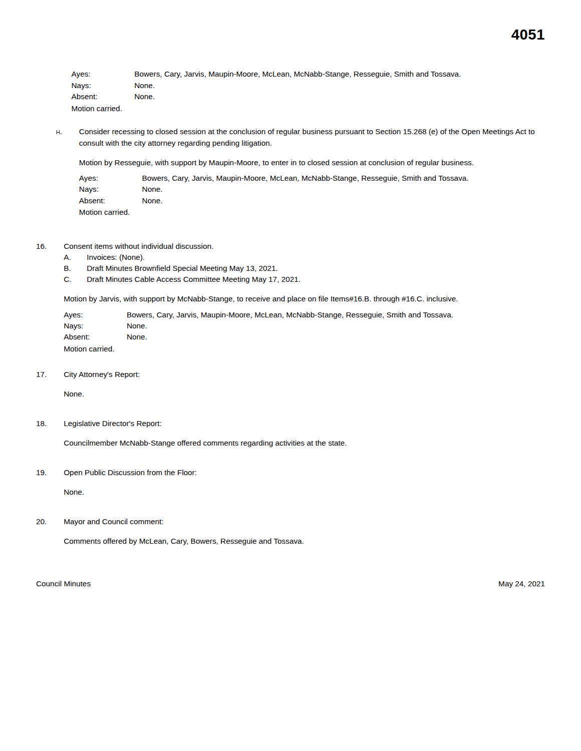4051
Ayes:
Bowers, Cary, Jarvis, Maupin-Moore, McLean, McNabb-Stange, Resseguie, Smith and Tossava.
Nays:
None.
Absent:
None.
Motion carried.
H.
Consider recessing to closed session at the conclusion of regular business pursuant to Section 15.268 (e) of the Open Meetings Act to consult with the city attorney regarding pending litigation.
Motion by Resseguie, with support by Maupin-Moore, to enter in to closed session at conclusion of regular business.
Ayes:
Bowers, Cary, Jarvis, Maupin-Moore, McLean, McNabb-Stange, Resseguie, Smith and Tossava.
Nays:
None.
Absent:
None.
Motion carried.
16.
Consent items without individual discussion.
A.
Invoices: (None).
B.
Draft Minutes Brownfield Special Meeting May 13, 2021.
C.
Draft Minutes Cable Access Committee Meeting May 17, 2021.
Motion by Jarvis, with support by McNabb-Stange, to receive and place on file Items#16.B. through #16.C. inclusive.
Ayes:
Bowers, Cary, Jarvis, Maupin-Moore, McLean, McNabb-Stange, Resseguie, Smith and Tossava.
Nays:
None.
Absent:
None.
Motion carried.
17.
City Attorney's Report:
None.
18.
Legislative Director's Report:
Councilmember McNabb-Stange offered comments regarding activities at the state.
19.
Open Public Discussion from the Floor:
None.
20.
Mayor and Council comment:
Comments offered by McLean, Cary, Bowers, Resseguie and Tossava.
Council Minutes
May 24, 2021